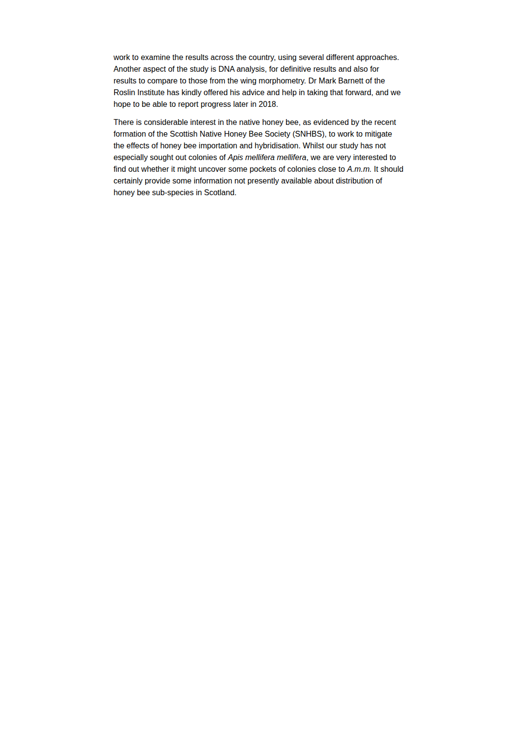work to examine the results across the country, using several different approaches. Another aspect of the study is DNA analysis, for definitive results and also for results to compare to those from the wing morphometry. Dr Mark Barnett of the Roslin Institute has kindly offered his advice and help in taking that forward, and we hope to be able to report progress later in 2018.
There is considerable interest in the native honey bee, as evidenced by the recent formation of the Scottish Native Honey Bee Society (SNHBS), to work to mitigate the effects of honey bee importation and hybridisation. Whilst our study has not especially sought out colonies of Apis mellifera mellifera, we are very interested to find out whether it might uncover some pockets of colonies close to A.m.m. It should certainly provide some information not presently available about distribution of honey bee sub-species in Scotland.